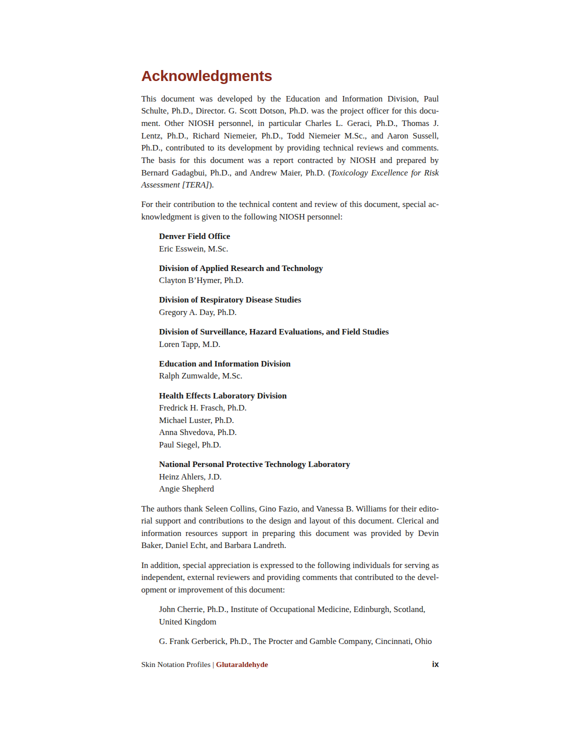Acknowledgments
This document was developed by the Education and Information Division, Paul Schulte, Ph.D., Director. G. Scott Dotson, Ph.D. was the project officer for this document. Other NIOSH personnel, in particular Charles L. Geraci, Ph.D., Thomas J. Lentz, Ph.D., Richard Niemeier, Ph.D., Todd Niemeier M.Sc., and Aaron Sussell, Ph.D., contributed to its development by providing technical reviews and comments. The basis for this document was a report contracted by NIOSH and prepared by Bernard Gadagbui, Ph.D., and Andrew Maier, Ph.D. (Toxicology Excellence for Risk Assessment [TERA]).
For their contribution to the technical content and review of this document, special acknowledgment is given to the following NIOSH personnel:
Denver Field Office Eric Esswein, M.Sc.
Division of Applied Research and Technology Clayton B’Hymer, Ph.D.
Division of Respiratory Disease Studies Gregory A. Day, Ph.D.
Division of Surveillance, Hazard Evaluations, and Field Studies Loren Tapp, M.D.
Education and Information Division Ralph Zumwalde, M.Sc.
Health Effects Laboratory Division Fredrick H. Frasch, Ph.D. Michael Luster, Ph.D. Anna Shvedova, Ph.D. Paul Siegel, Ph.D.
National Personal Protective Technology Laboratory Heinz Ahlers, J.D. Angie Shepherd
The authors thank Seleen Collins, Gino Fazio, and Vanessa B. Williams for their editorial support and contributions to the design and layout of this document. Clerical and information resources support in preparing this document was provided by Devin Baker, Daniel Echt, and Barbara Landreth.
In addition, special appreciation is expressed to the following individuals for serving as independent, external reviewers and providing comments that contributed to the development or improvement of this document:
John Cherrie, Ph.D., Institute of Occupational Medicine, Edinburgh, Scotland, United Kingdom
G. Frank Gerberick, Ph.D., The Procter and Gamble Company, Cincinnati, Ohio
Skin Notation Profiles | Glutaraldehyde
ix